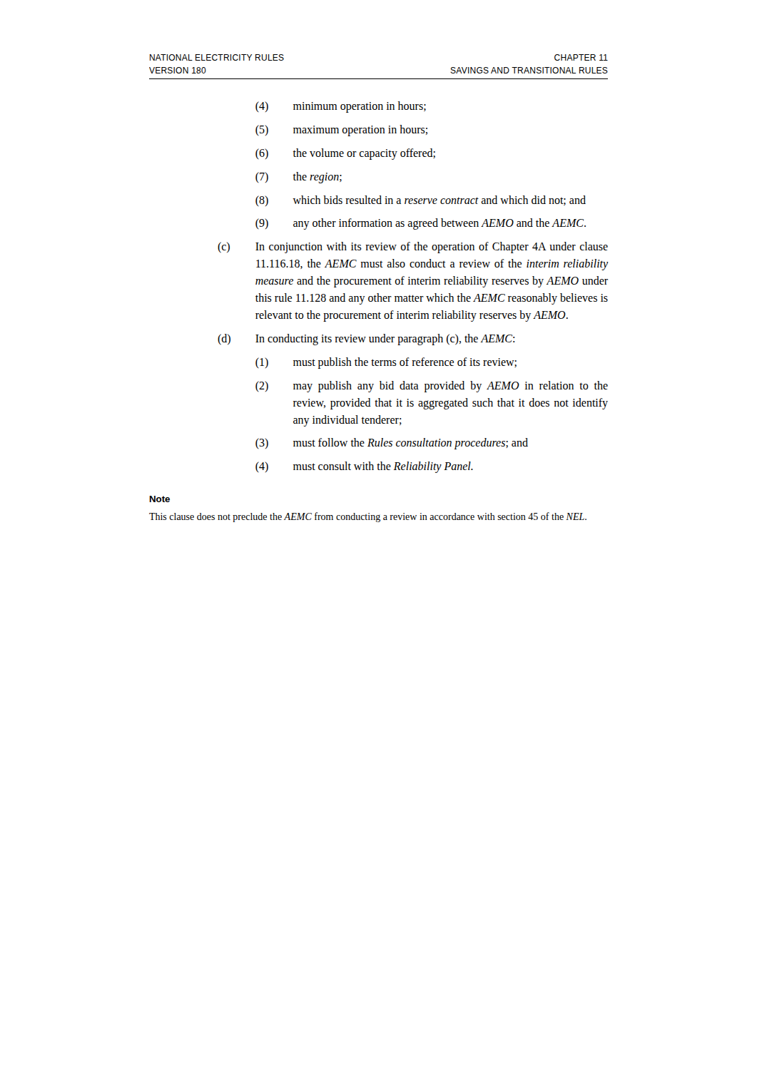NATIONAL ELECTRICITY RULES VERSION 180
CHAPTER 11 SAVINGS AND TRANSITIONAL RULES
| | (4) | minimum operation in hours; |
| | (5) | maximum operation in hours; |
| | (6) | the volume or capacity offered; |
| | (7) | the region ; |
| | (8) | which bids resulted in a reserve contract and which did not; and |
| | (9) | any other information as agreed between AEMO and the AEMC . |
| | (c) | In conjunction with its review of the operation of Chapter 4A under clause 11.116.18, the AEMC must also conduct a review of the interim reliability measure and the procurement of interim reliability reserves by AEMO under this rule 11.128 and any other matter which the AEMC reasonably believes is relevant to the procurement of interim reliability reserves by AEMO . |
| | (d) | In conducting its review under paragraph (c), the AEMC : |
| | (1) | must publish the terms of reference of its review; |
| | (2) | may publish any bid data provided by AEMO in relation to the review, provided that it is aggregated such that it does not identify any individual tenderer; |
| | (3) | must follow the Rules consultation procedures ; and |
| | (4) | must consult with the Reliability Panel. |
Note
This clause does not preclude the AEMC from conducting a review in accordance with section 45 of the NEL.